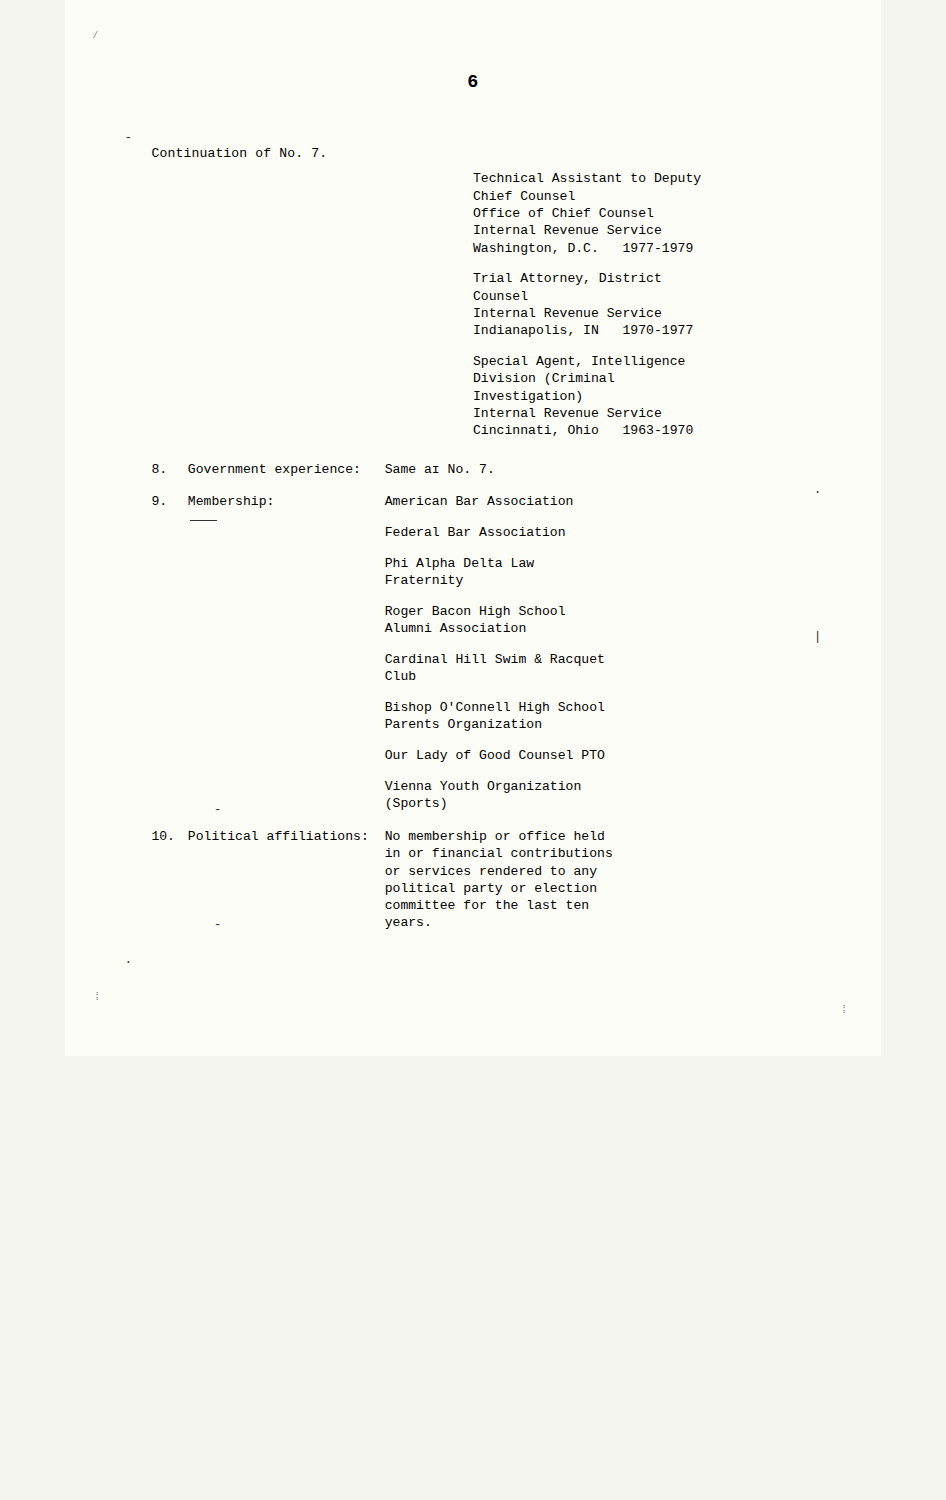⁄
-
·
|
-
-
·
⁞
⁞
6
Continuation of No. 7.
Technical Assistant to Deputy
Chief Counsel
Office of Chief Counsel
Internal Revenue Service
Washington, D.C. 1977-1979
Trial Attorney, District
Counsel
Internal Revenue Service
Indianapolis, IN 1970-1977
Special Agent, Intelligence
Division (Criminal
Investigation)
Internal Revenue Service
Cincinnati, Ohio 1963-1970
| 8. | Government experience: | Same a ɪ No. 7. |
| 9. | Membership: | American Bar Association Federal Bar Association Phi Alpha Delta Law Fraternity Roger Bacon High School Alumni Association Cardinal Hill Swim & Racquet Club Bishop O'Connell High School Parents Organization Our Lady of Good Counsel PTO Vienna Youth Organization (Sports) |
| 10. | Political affiliations: | No membership or office held in or financial contributions or services rendered to any political party or election committee for the last ten years. |